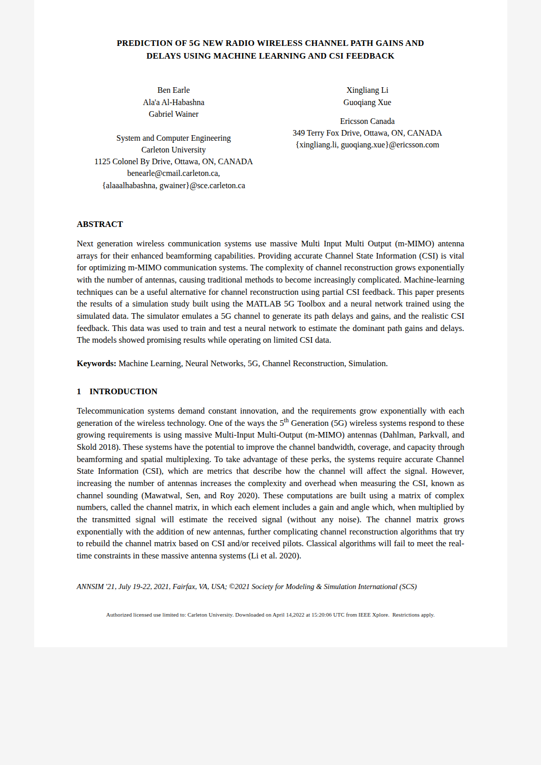Prediction of 5G New Radio Wireless Channel Path Gains and
Delays Using Machine Learning and CSI Feedback
| Ben Earle Ala'a Al-Habashna Gabriel Wainer System and Computer Engineering Carleton University 1125 Colonel By Drive, Ottawa, ON, CANADA benearle@cmail.carleton.ca, {alaaalhabashna, gwainer}@sce.carleton.ca | Xingliang Li Guoqiang Xue Ericsson Canada 349 Terry Fox Drive, Ottawa, ON, CANADA {xingliang.li, guoqiang.xue}@ericsson.com |
ABSTRACT
Next generation wireless communication systems use massive Multi Input Multi Output (m-MIMO) antenna arrays for their enhanced beamforming capabilities. Providing accurate Channel State Information (CSI) is vital for optimizing m-MIMO communication systems. The complexity of channel reconstruction grows exponentially with the number of antennas, causing traditional methods to become increasingly complicated. Machine-learning techniques can be a useful alternative for channel reconstruction using partial CSI feedback. This paper presents the results of a simulation study built using the MATLAB 5G Toolbox and a neural network trained using the simulated data. The simulator emulates a 5G channel to generate its path delays and gains, and the realistic CSI feedback. This data was used to train and test a neural network to estimate the dominant path gains and delays. The models showed promising results while operating on limited CSI data.
Keywords: Machine Learning, Neural Networks, 5G, Channel Reconstruction, Simulation.
1 INTRODUCTION
Telecommunication systems demand constant innovation, and the requirements grow exponentially with each generation of the wireless technology. One of the ways the 5th Generation (5G) wireless systems respond to these growing requirements is using massive Multi-Input Multi-Output (m-MIMO) antennas (Dahlman, Parkvall, and Skold 2018). These systems have the potential to improve the channel bandwidth, coverage, and capacity through beamforming and spatial multiplexing. To take advantage of these perks, the systems require accurate Channel State Information (CSI), which are metrics that describe how the channel will affect the signal. However, increasing the number of antennas increases the complexity and overhead when measuring the CSI, known as channel sounding (Mawatwal, Sen, and Roy 2020). These computations are built using a matrix of complex numbers, called the channel matrix, in which each element includes a gain and angle which, when multiplied by the transmitted signal will estimate the received signal (without any noise). The channel matrix grows exponentially with the addition of new antennas, further complicating channel reconstruction algorithms that try to rebuild the channel matrix based on CSI and/or received pilots. Classical algorithms will fail to meet the real-time constraints in these massive antenna systems (Li et al. 2020).
ANNSIM '21, July 19-22, 2021, Fairfax, VA, USA; ©2021 Society for Modeling & Simulation International (SCS)
Authorized licensed use limited to: Carleton University. Downloaded on April 14,2022 at 15:20:06 UTC from IEEE Xplore. Restrictions apply.